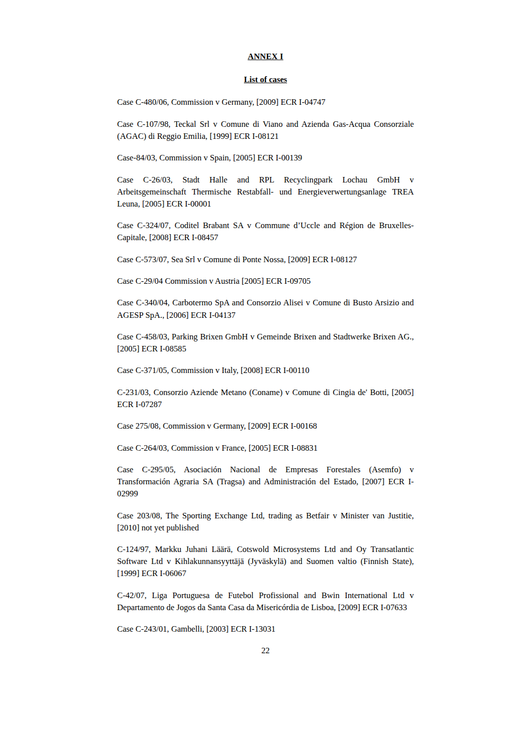ANNEX I
List of cases
Case C-480/06, Commission v Germany, [2009] ECR I-04747
Case C-107/98, Teckal Srl v Comune di Viano and Azienda Gas-Acqua Consorziale (AGAC) di Reggio Emilia, [1999] ECR I-08121
Case-84/03, Commission v Spain, [2005] ECR I-00139
Case C-26/03, Stadt Halle and RPL Recyclingpark Lochau GmbH v Arbeitsgemeinschaft Thermische Restabfall- und Energieverwertungsanlage TREA Leuna, [2005] ECR I-00001
Case C-324/07, Coditel Brabant SA v Commune d’Uccle and Région de Bruxelles-Capitale, [2008] ECR I-08457
Case C-573/07, Sea Srl v Comune di Ponte Nossa, [2009] ECR I-08127
Case C-29/04 Commission v Austria [2005] ECR I-09705
Case C-340/04, Carbotermo SpA and Consorzio Alisei v Comune di Busto Arsizio and AGESP SpA., [2006] ECR I-04137
Case C-458/03, Parking Brixen GmbH v Gemeinde Brixen and Stadtwerke Brixen AG., [2005] ECR I-08585
Case C-371/05, Commission v Italy, [2008] ECR I-00110
C-231/03, Consorzio Aziende Metano (Coname) v Comune di Cingia de' Botti, [2005] ECR I-07287
Case 275/08, Commission v Germany, [2009] ECR I-00168
Case C-264/03, Commission v France, [2005] ECR I-08831
Case C-295/05, Asociación Nacional de Empresas Forestales (Asemfo) v Transformación Agraria SA (Tragsa) and Administración del Estado, [2007] ECR I-02999
Case 203/08, The Sporting Exchange Ltd, trading as Betfair v Minister van Justitie, [2010] not yet published
C-124/97, Markku Juhani Läärä, Cotswold Microsystems Ltd and Oy Transatlantic Software Ltd v Kihlakunnansyyttäjä (Jyväskylä) and Suomen valtio (Finnish State), [1999] ECR I-06067
C-42/07, Liga Portuguesa de Futebol Profissional and Bwin International Ltd v Departamento de Jogos da Santa Casa da Misericórdia de Lisboa, [2009] ECR I-07633
Case C-243/01, Gambelli, [2003] ECR I-13031
22